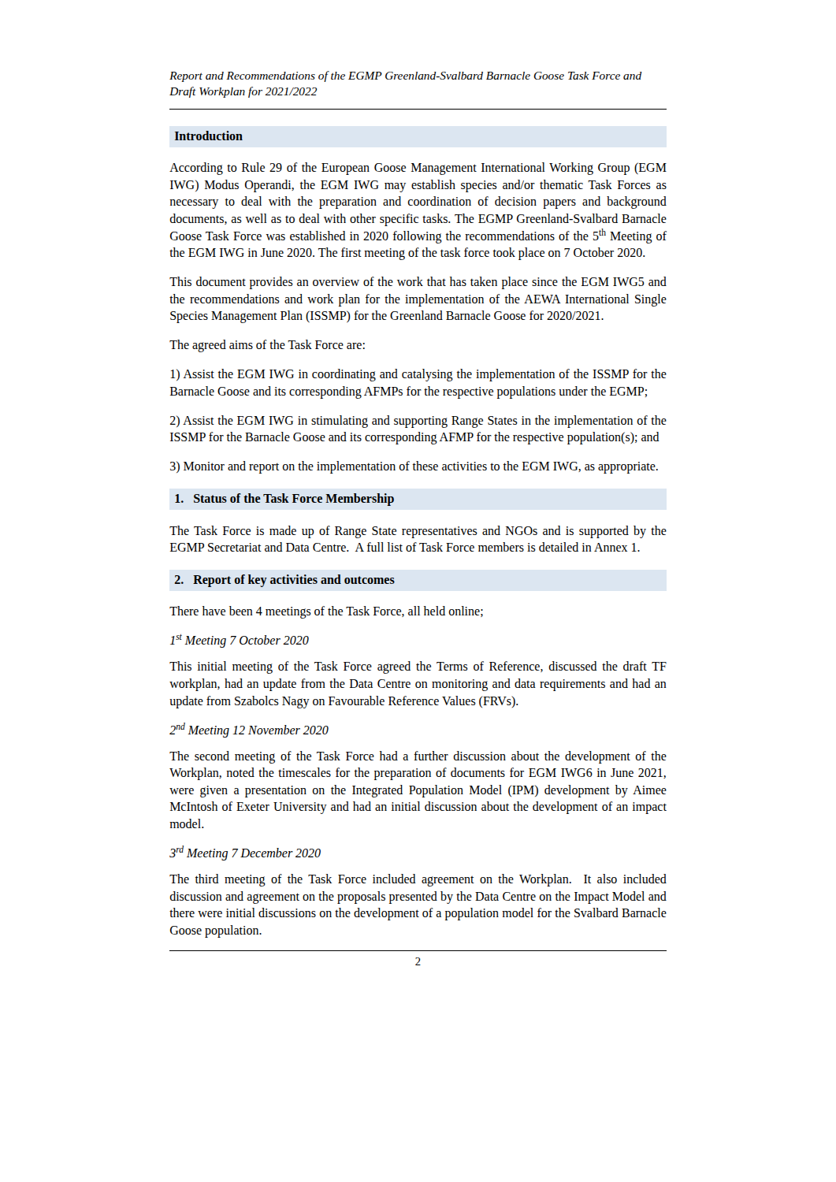Report and Recommendations of the EGMP Greenland-Svalbard Barnacle Goose Task Force and Draft Workplan for 2021/2022
Introduction
According to Rule 29 of the European Goose Management International Working Group (EGM IWG) Modus Operandi, the EGM IWG may establish species and/or thematic Task Forces as necessary to deal with the preparation and coordination of decision papers and background documents, as well as to deal with other specific tasks. The EGMP Greenland-Svalbard Barnacle Goose Task Force was established in 2020 following the recommendations of the 5th Meeting of the EGM IWG in June 2020. The first meeting of the task force took place on 7 October 2020.
This document provides an overview of the work that has taken place since the EGM IWG5 and the recommendations and work plan for the implementation of the AEWA International Single Species Management Plan (ISSMP) for the Greenland Barnacle Goose for 2020/2021.
The agreed aims of the Task Force are:
1) Assist the EGM IWG in coordinating and catalysing the implementation of the ISSMP for the Barnacle Goose and its corresponding AFMPs for the respective populations under the EGMP;
2) Assist the EGM IWG in stimulating and supporting Range States in the implementation of the ISSMP for the Barnacle Goose and its corresponding AFMP for the respective population(s); and
3) Monitor and report on the implementation of these activities to the EGM IWG, as appropriate.
1. Status of the Task Force Membership
The Task Force is made up of Range State representatives and NGOs and is supported by the EGMP Secretariat and Data Centre. A full list of Task Force members is detailed in Annex 1.
2. Report of key activities and outcomes
There have been 4 meetings of the Task Force, all held online;
1st Meeting 7 October 2020
This initial meeting of the Task Force agreed the Terms of Reference, discussed the draft TF workplan, had an update from the Data Centre on monitoring and data requirements and had an update from Szabolcs Nagy on Favourable Reference Values (FRVs).
2nd Meeting 12 November 2020
The second meeting of the Task Force had a further discussion about the development of the Workplan, noted the timescales for the preparation of documents for EGM IWG6 in June 2021, were given a presentation on the Integrated Population Model (IPM) development by Aimee McIntosh of Exeter University and had an initial discussion about the development of an impact model.
3rd Meeting 7 December 2020
The third meeting of the Task Force included agreement on the Workplan. It also included discussion and agreement on the proposals presented by the Data Centre on the Impact Model and there were initial discussions on the development of a population model for the Svalbard Barnacle Goose population.
2